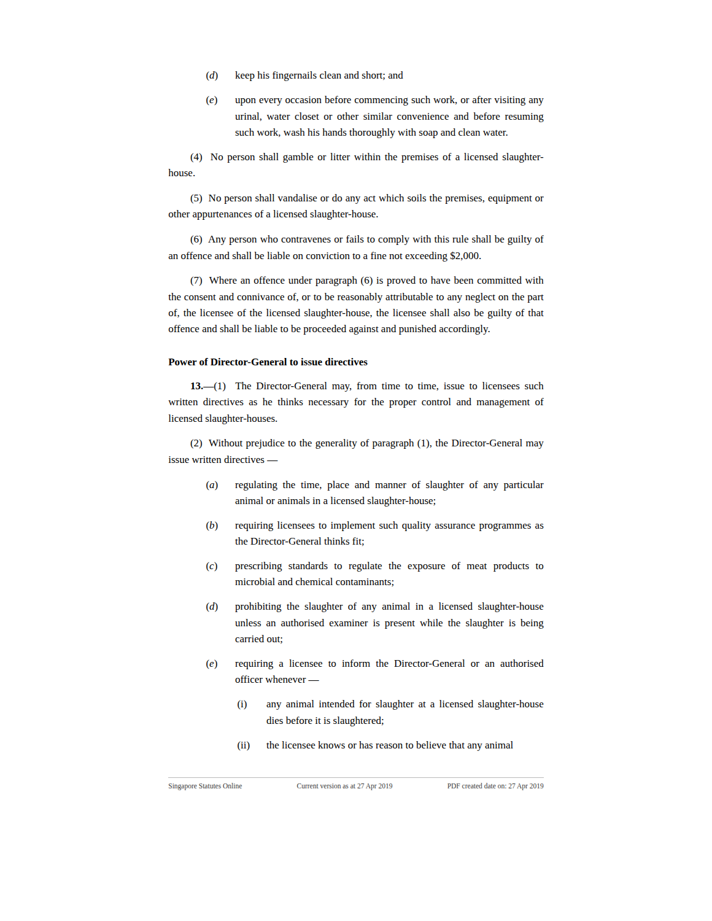(d) keep his fingernails clean and short; and
(e) upon every occasion before commencing such work, or after visiting any urinal, water closet or other similar convenience and before resuming such work, wash his hands thoroughly with soap and clean water.
(4) No person shall gamble or litter within the premises of a licensed slaughter-house.
(5) No person shall vandalise or do any act which soils the premises, equipment or other appurtenances of a licensed slaughter-house.
(6) Any person who contravenes or fails to comply with this rule shall be guilty of an offence and shall be liable on conviction to a fine not exceeding $2,000.
(7) Where an offence under paragraph (6) is proved to have been committed with the consent and connivance of, or to be reasonably attributable to any neglect on the part of, the licensee of the licensed slaughter-house, the licensee shall also be guilty of that offence and shall be liable to be proceeded against and punished accordingly.
Power of Director-General to issue directives
13.—(1) The Director-General may, from time to time, issue to licensees such written directives as he thinks necessary for the proper control and management of licensed slaughter-houses.
(2) Without prejudice to the generality of paragraph (1), the Director-General may issue written directives —
(a) regulating the time, place and manner of slaughter of any particular animal or animals in a licensed slaughter-house;
(b) requiring licensees to implement such quality assurance programmes as the Director-General thinks fit;
(c) prescribing standards to regulate the exposure of meat products to microbial and chemical contaminants;
(d) prohibiting the slaughter of any animal in a licensed slaughter-house unless an authorised examiner is present while the slaughter is being carried out;
(e) requiring a licensee to inform the Director-General or an authorised officer whenever —
(i) any animal intended for slaughter at a licensed slaughter-house dies before it is slaughtered;
(ii) the licensee knows or has reason to believe that any animal
Singapore Statutes Online Current version as at 27 Apr 2019 PDF created date on: 27 Apr 2019